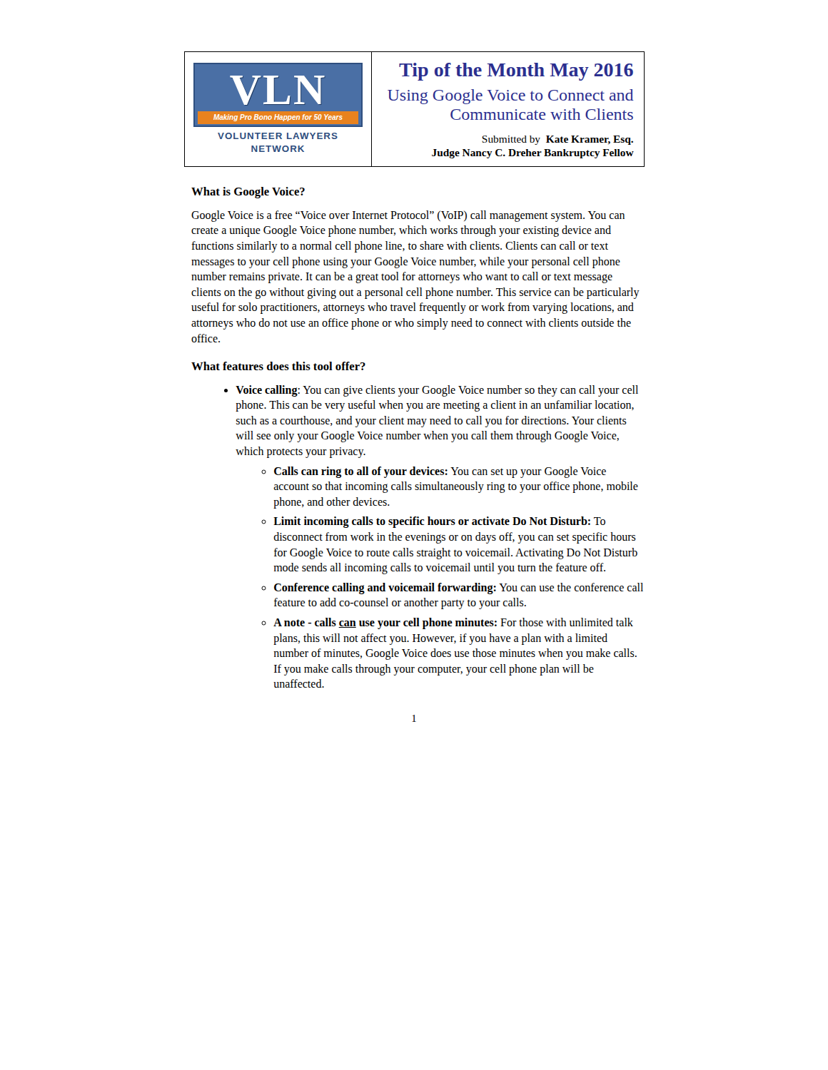VLN
Making Pro Bono Happen for 50 Years
VOLUNTEER LAWYERS NETWORK
Tip of the Month May 2016
Using Google Voice to Connect and Communicate with Clients
Submitted by Kate Kramer, Esq.
Judge Nancy C. Dreher Bankruptcy Fellow
What is Google Voice?
Google Voice is a free “Voice over Internet Protocol” (VoIP) call management system. You can create a unique Google Voice phone number, which works through your existing device and functions similarly to a normal cell phone line, to share with clients. Clients can call or text messages to your cell phone using your Google Voice number, while your personal cell phone number remains private. It can be a great tool for attorneys who want to call or text message clients on the go without giving out a personal cell phone number. This service can be particularly useful for solo practitioners, attorneys who travel frequently or work from varying locations, and attorneys who do not use an office phone or who simply need to connect with clients outside the office.
What features does this tool offer?
Voice calling: You can give clients your Google Voice number so they can call your cell phone. This can be very useful when you are meeting a client in an unfamiliar location, such as a courthouse, and your client may need to call you for directions. Your clients will see only your Google Voice number when you call them through Google Voice, which protects your privacy.
Calls can ring to all of your devices: You can set up your Google Voice account so that incoming calls simultaneously ring to your office phone, mobile phone, and other devices.
Limit incoming calls to specific hours or activate Do Not Disturb: To disconnect from work in the evenings or on days off, you can set specific hours for Google Voice to route calls straight to voicemail. Activating Do Not Disturb mode sends all incoming calls to voicemail until you turn the feature off.
Conference calling and voicemail forwarding: You can use the conference call feature to add co-counsel or another party to your calls.
A note - calls can use your cell phone minutes: For those with unlimited talk plans, this will not affect you. However, if you have a plan with a limited number of minutes, Google Voice does use those minutes when you make calls. If you make calls through your computer, your cell phone plan will be unaffected.
1